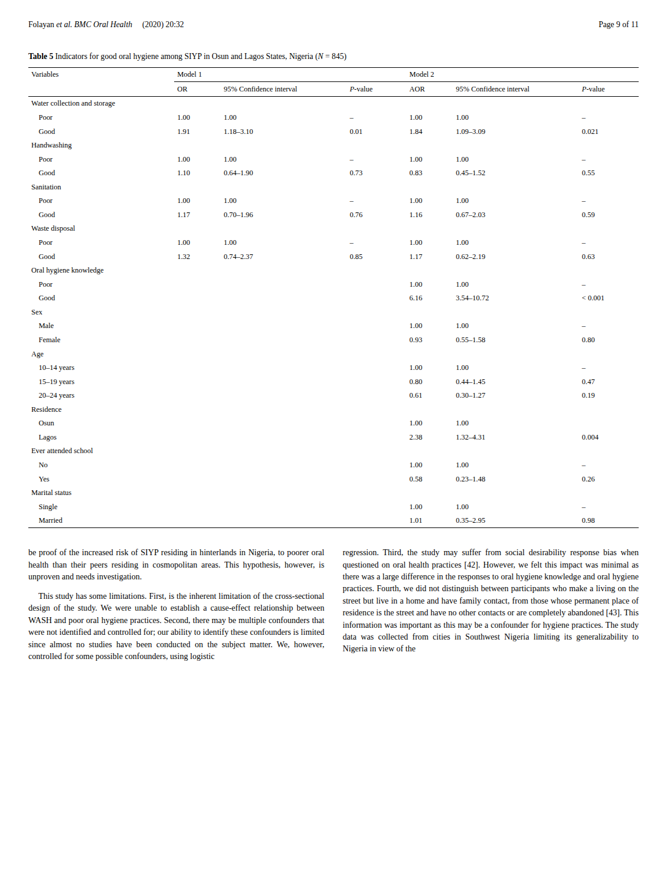Folayan et al. BMC Oral Health (2020) 20:32
Page 9 of 11
Table 5 Indicators for good oral hygiene among SIYP in Osun and Lagos States, Nigeria (N = 845)
| Variables | Model 1 | Model 2 |
| --- | --- | --- |
| OR | 95% Confidence interval | P -value | AOR | 95% Confidence interval | P -value |
| Water collection and storage | | | | | | |
| Poor | 1.00 | 1.00 | – | 1.00 | 1.00 | – |
| Good | 1.91 | 1.18–3.10 | 0.01 | 1.84 | 1.09–3.09 | 0.021 |
| Handwashing | | | | | | |
| Poor | 1.00 | 1.00 | – | 1.00 | 1.00 | – |
| Good | 1.10 | 0.64–1.90 | 0.73 | 0.83 | 0.45–1.52 | 0.55 |
| Sanitation | | | | | | |
| Poor | 1.00 | 1.00 | – | 1.00 | 1.00 | – |
| Good | 1.17 | 0.70–1.96 | 0.76 | 1.16 | 0.67–2.03 | 0.59 |
| Waste disposal | | | | | | |
| Poor | 1.00 | 1.00 | – | 1.00 | 1.00 | – |
| Good | 1.32 | 0.74–2.37 | 0.85 | 1.17 | 0.62–2.19 | 0.63 |
| Oral hygiene knowledge | | | | | | |
| Poor | | | | 1.00 | 1.00 | – |
| Good | | | | 6.16 | 3.54–10.72 | < 0.001 |
| Sex | | | | | | |
| Male | | | | 1.00 | 1.00 | – |
| Female | | | | 0.93 | 0.55–1.58 | 0.80 |
| Age | | | | | | |
| 10–14 years | | | | 1.00 | 1.00 | – |
| 15–19 years | | | | 0.80 | 0.44–1.45 | 0.47 |
| 20–24 years | | | | 0.61 | 0.30–1.27 | 0.19 |
| Residence | | | | | | |
| Osun | | | | 1.00 | 1.00 | |
| Lagos | | | | 2.38 | 1.32–4.31 | 0.004 |
| Ever attended school | | | | | | |
| No | | | | 1.00 | 1.00 | – |
| Yes | | | | 0.58 | 0.23–1.48 | 0.26 |
| Marital status | | | | | | |
| Single | | | | 1.00 | 1.00 | – |
| Married | | | | 1.01 | 0.35–2.95 | 0.98 |
be proof of the increased risk of SIYP residing in hinterlands in Nigeria, to poorer oral health than their peers residing in cosmopolitan areas. This hypothesis, however, is unproven and needs investigation.
This study has some limitations. First, is the inherent limitation of the cross-sectional design of the study. We were unable to establish a cause-effect relationship between WASH and poor oral hygiene practices. Second, there may be multiple confounders that were not identified and controlled for; our ability to identify these confounders is limited since almost no studies have been conducted on the subject matter. We, however, controlled for some possible confounders, using logistic
regression. Third, the study may suffer from social desirability response bias when questioned on oral health practices [42]. However, we felt this impact was minimal as there was a large difference in the responses to oral hygiene knowledge and oral hygiene practices. Fourth, we did not distinguish between participants who make a living on the street but live in a home and have family contact, from those whose permanent place of residence is the street and have no other contacts or are completely abandoned [43]. This information was important as this may be a confounder for hygiene practices. The study data was collected from cities in Southwest Nigeria limiting its generalizability to Nigeria in view of the